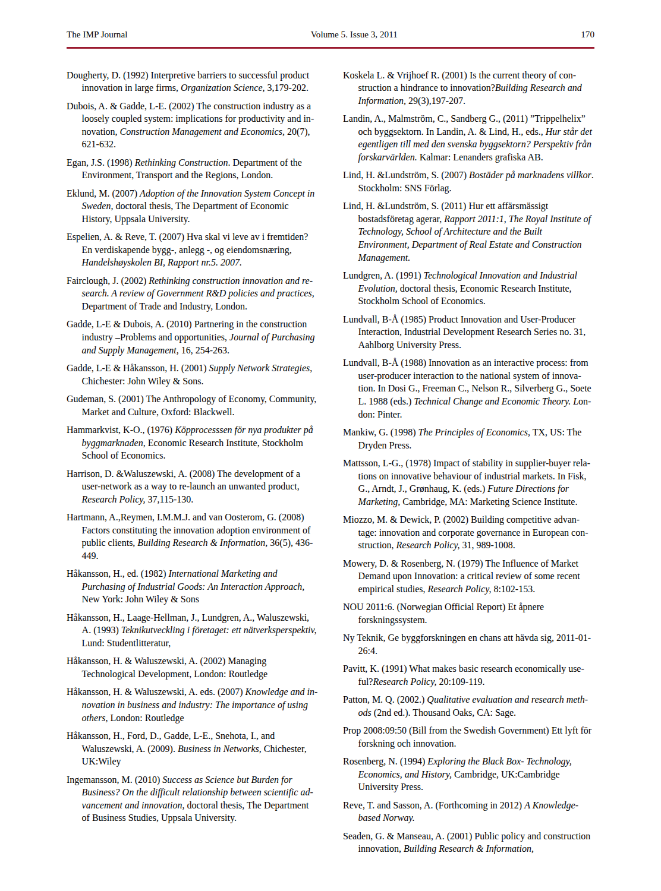The IMP Journal Volume 5. Issue 3, 2011 170
Dougherty, D. (1992) Interpretive barriers to successful product innovation in large firms, Organization Science, 3,179-202.
Dubois, A. & Gadde, L-E. (2002) The construction industry as a loosely coupled system: implications for productivity and innovation, Construction Management and Economics, 20(7), 621-632.
Egan, J.S. (1998) Rethinking Construction. Department of the Environment, Transport and the Regions, London.
Eklund, M. (2007) Adoption of the Innovation System Concept in Sweden, doctoral thesis, The Department of Economic History, Uppsala University.
Espelien, A. & Reve, T. (2007) Hva skal vi leve av i fremtiden? En verdiskapende bygg-, anlegg -, og eiendomsnæring, Handelshøyskolen BI, Rapport nr.5. 2007.
Fairclough, J. (2002) Rethinking construction innovation and research. A review of Government R&D policies and practices, Department of Trade and Industry, London.
Gadde, L-E & Dubois, A. (2010) Partnering in the construction industry –Problems and opportunities, Journal of Purchasing and Supply Management, 16, 254-263.
Gadde, L-E & Håkansson, H. (2001) Supply Network Strategies, Chichester: John Wiley & Sons.
Gudeman, S. (2001) The Anthropology of Economy, Community, Market and Culture, Oxford: Blackwell.
Hammarkvist, K-O., (1976) Köpprocesssen för nya produkter på byggmarknaden, Economic Research Institute, Stockholm School of Economics.
Harrison, D. &Waluszewski, A. (2008) The development of a user-network as a way to re-launch an unwanted product, Research Policy, 37,115-130.
Hartmann, A.,Reymen, I.M.M.J. and van Oosterom, G. (2008) Factors constituting the innovation adoption environment of public clients, Building Research & Information, 36(5), 436-449.
Håkansson, H., ed. (1982) International Marketing and Purchasing of Industrial Goods: An Interaction Approach, New York: John Wiley & Sons
Håkansson, H., Laage-Hellman, J., Lundgren, A., Waluszewski, A. (1993) Teknikutveckling i företaget: ett nätverksperspektiv, Lund: Studentlitteratur,
Håkansson, H. & Waluszewski, A. (2002) Managing Technological Development, London: Routledge
Håkansson, H. & Waluszewski, A. eds. (2007) Knowledge and innovation in business and industry: The importance of using others, London: Routledge
Håkansson, H., Ford, D., Gadde, L-E., Snehota, I., and Waluszewski, A. (2009). Business in Networks, Chichester, UK:Wiley
Ingemansson, M. (2010) Success as Science but Burden for Business? On the difficult relationship between scientific advancement and innovation, doctoral thesis, The Department of Business Studies, Uppsala University.
Koskela L. & Vrijhoef R. (2001) Is the current theory of construction a hindrance to innovation?Building Research and Information, 29(3),197-207.
Landin, A., Malmström, C., Sandberg G., (2011) ”Trippelhelix” och byggsektorn. In Landin, A. & Lind, H., eds., Hur står det egentligen till med den svenska byggsektorn? Perspektiv från forskarvärlden. Kalmar: Lenanders grafiska AB.
Lind, H. &Lundström, S. (2007) Bostäder på marknadens villkor. Stockholm: SNS Förlag.
Lind, H. &Lundström, S. (2011) Hur ett affärsmässigt bostadsföretag agerar, Rapport 2011:1, The Royal Institute of Technology, School of Architecture and the Built Environment, Department of Real Estate and Construction Management.
Lundgren, A. (1991) Technological Innovation and Industrial Evolution, doctoral thesis, Economic Research Institute, Stockholm School of Economics.
Lundvall, B-Å (1985) Product Innovation and User-Producer Interaction, Industrial Development Research Series no. 31, Aahlborg University Press.
Lundvall, B-Å (1988) Innovation as an interactive process: from user-producer interaction to the national system of innovation. In Dosi G., Freeman C., Nelson R., Silverberg G., Soete L. 1988 (eds.) Technical Change and Economic Theory. London: Pinter.
Mankiw, G. (1998) The Principles of Economics, TX, US: The Dryden Press.
Mattsson, L-G., (1978) Impact of stability in supplier-buyer relations on innovative behaviour of industrial markets. In Fisk, G., Arndt, J., Grønhaug, K. (eds.) Future Directions for Marketing, Cambridge, MA: Marketing Science Institute.
Miozzo, M. & Dewick, P. (2002) Building competitive advantage: innovation and corporate governance in European construction, Research Policy, 31, 989-1008.
Mowery, D. & Rosenberg, N. (1979) The Influence of Market Demand upon Innovation: a critical review of some recent empirical studies, Research Policy, 8:102-153.
NOU 2011:6. (Norwegian Official Report) Et åpnere forskningssystem.
Ny Teknik, Ge byggforskningen en chans att hävda sig, 2011-01-26:4.
Pavitt, K. (1991) What makes basic research economically useful?Research Policy, 20:109-119.
Patton, M. Q. (2002.) Qualitative evaluation and research methods (2nd ed.). Thousand Oaks, CA: Sage.
Prop 2008:09:50 (Bill from the Swedish Government) Ett lyft för forskning och innovation.
Rosenberg, N. (1994) Exploring the Black Box- Technology, Economics, and History, Cambridge, UK:Cambridge University Press.
Reve, T. and Sasson, A. (Forthcoming in 2012) A Knowledge-based Norway.
Seaden, G. & Manseau, A. (2001) Public policy and construction innovation, Building Research & Information,